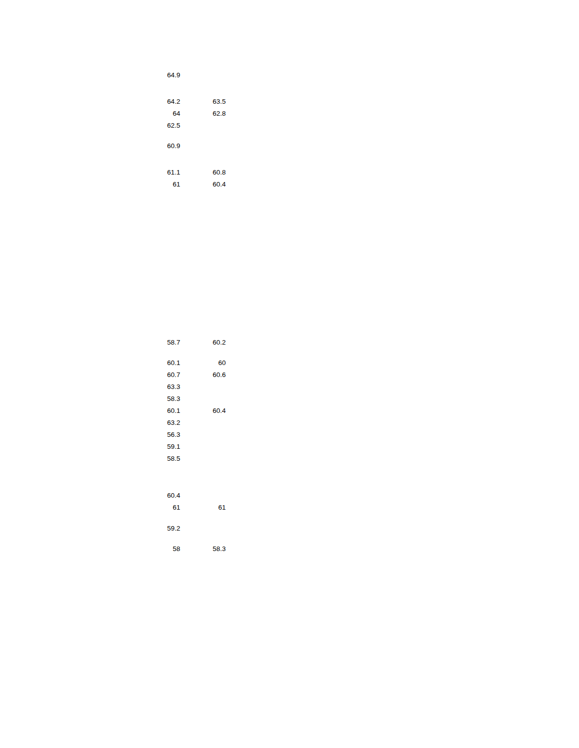| 64.9 | |
| 64.2 | 63.5 |
| 64 | 62.8 |
| 62.5 | |
| 60.9 | |
| 61.1 | 60.8 |
| 61 | 60.4 |
| 58.7 | 60.2 |
| 60.1 | 60 |
| 60.7 | 60.6 |
| 63.3 | |
| 58.3 | |
| 60.1 | 60.4 |
| 63.2 | |
| 56.3 | |
| 59.1 | |
| 58.5 | |
| 60.4 | |
| 61 | 61 |
| 59.2 | |
| 58 | 58.3 |